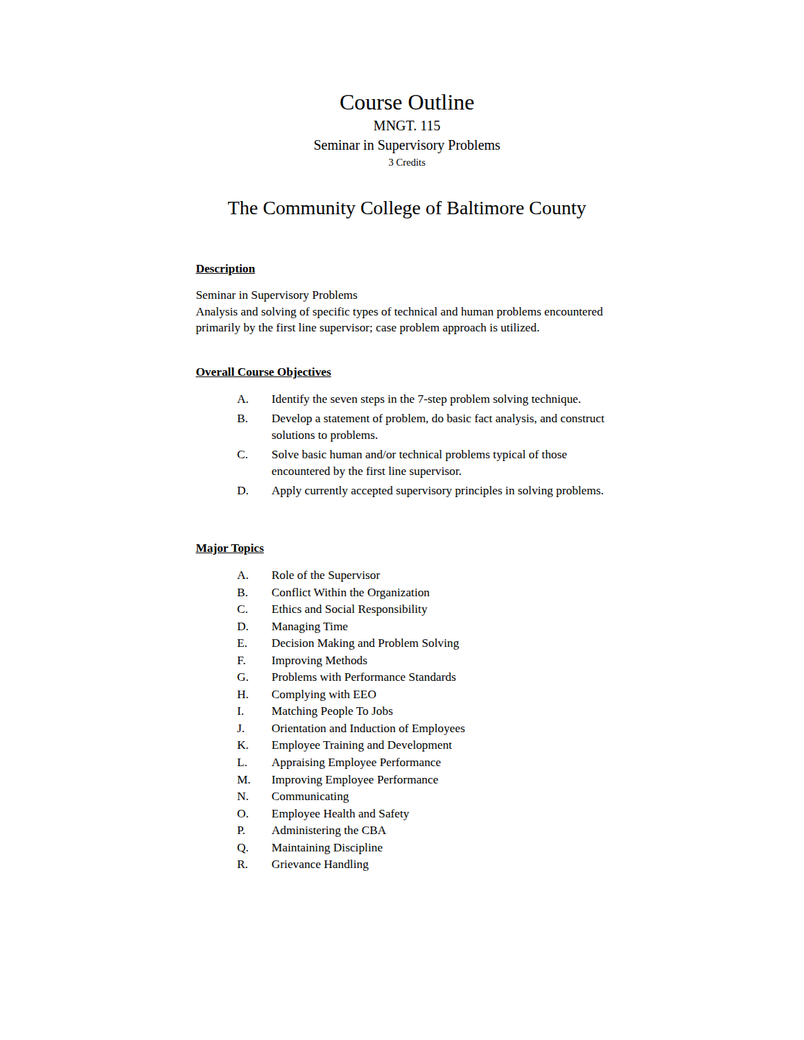Course Outline
MNGT. 115
Seminar in Supervisory Problems
3 Credits
The Community College of Baltimore County
Description
Seminar in Supervisory Problems
Analysis and solving of specific types of technical and human problems encountered primarily by the first line supervisor; case problem approach is utilized.
Overall Course Objectives
A. Identify the seven steps in the 7-step problem solving technique.
B. Develop a statement of problem, do basic fact analysis, and construct solutions to problems.
C. Solve basic human and/or technical problems typical of those encountered by the first line supervisor.
D. Apply currently accepted supervisory principles in solving problems.
Major Topics
A. Role of the Supervisor
B. Conflict Within the Organization
C. Ethics and Social Responsibility
D. Managing Time
E. Decision Making and Problem Solving
F. Improving Methods
G. Problems with Performance Standards
H. Complying with EEO
I. Matching People To Jobs
J. Orientation and Induction of Employees
K. Employee Training and Development
L. Appraising Employee Performance
M. Improving Employee Performance
N. Communicating
O. Employee Health and Safety
P. Administering the CBA
Q. Maintaining Discipline
R. Grievance Handling